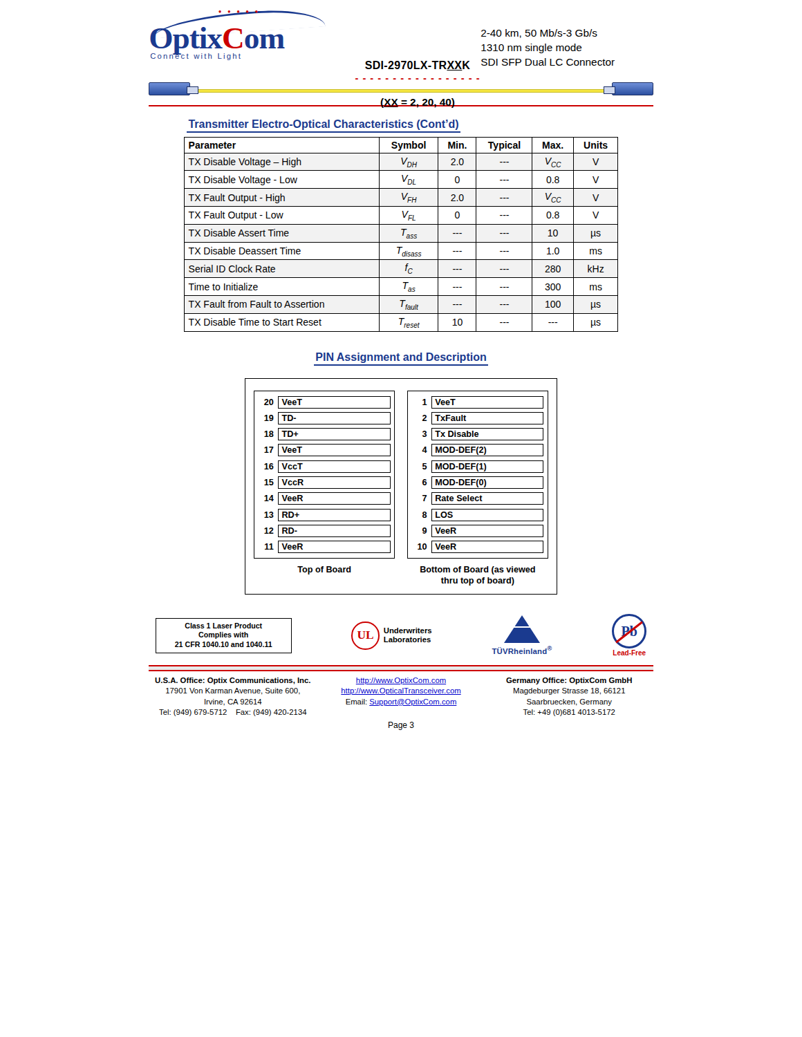• • • • • OptixCom
Connect with Light
SDI-2970LX-TRXXK
- - - - - - - - - - - - - - - - - -
(XX = 2, 20, 40)
2-40 km, 50 Mb/s-3 Gb/s
1310 nm single mode
SDI SFP Dual LC Connector
Transmitter Electro-Optical Characteristics (Cont’d)
| Parameter | Symbol | Min. | Typical | Max. | Units |
| --- | --- | --- | --- | --- | --- |
| TX Disable Voltage – High | V DH | 2.0 | --- | V CC | V |
| TX Disable Voltage - Low | V DL | 0 | --- | 0.8 | V |
| TX Fault Output - High | V FH | 2.0 | --- | V CC | V |
| TX Fault Output - Low | V FL | 0 | --- | 0.8 | V |
| TX Disable Assert Time | T ass | --- | --- | 10 | µs |
| TX Disable Deassert Time | T disass | --- | --- | 1.0 | ms |
| Serial ID Clock Rate | f C | --- | --- | 280 | kHz |
| Time to Initialize | T as | --- | --- | 300 | ms |
| TX Fault from Fault to Assertion | T fault | --- | --- | 100 | µs |
| TX Disable Time to Start Reset | T reset | 10 | --- | --- | µs |
PIN Assignment and Description
20 VeeT
19 TD-
18 TD+
17 VeeT
16 VccT
15 VccR
14 VeeR
13 RD+
12 RD-
11 VeeR
1 VeeT
2 TxFault
3 Tx Disable
4 MOD-DEF(2)
5 MOD-DEF(1)
6 MOD-DEF(0)
7 Rate Select
8 LOS
9 VeeR
10 VeeR
Top of Board
Bottom of Board (as viewed
thru top of board)
Class 1 Laser Product
Complies with
21 CFR 1040.10 and 1040.11
UL
Underwriters
Laboratories
TÜVRheinland®
Pb
Lead-Free
U.S.A. Office: Optix Communications, Inc.
17901 Von Karman Avenue, Suite 600,
Irvine, CA 92614
Tel: (949) 679-5712 Fax: (949) 420-2134
http://www.OptixCom.com
http://www.OpticalTransceiver.com
Email: Support@OptixCom.com
Germany Office: OptixCom GmbH
Magdeburger Strasse 18, 66121
Saarbruecken, Germany
Tel: +49 (0)681 4013-5172
Page 3